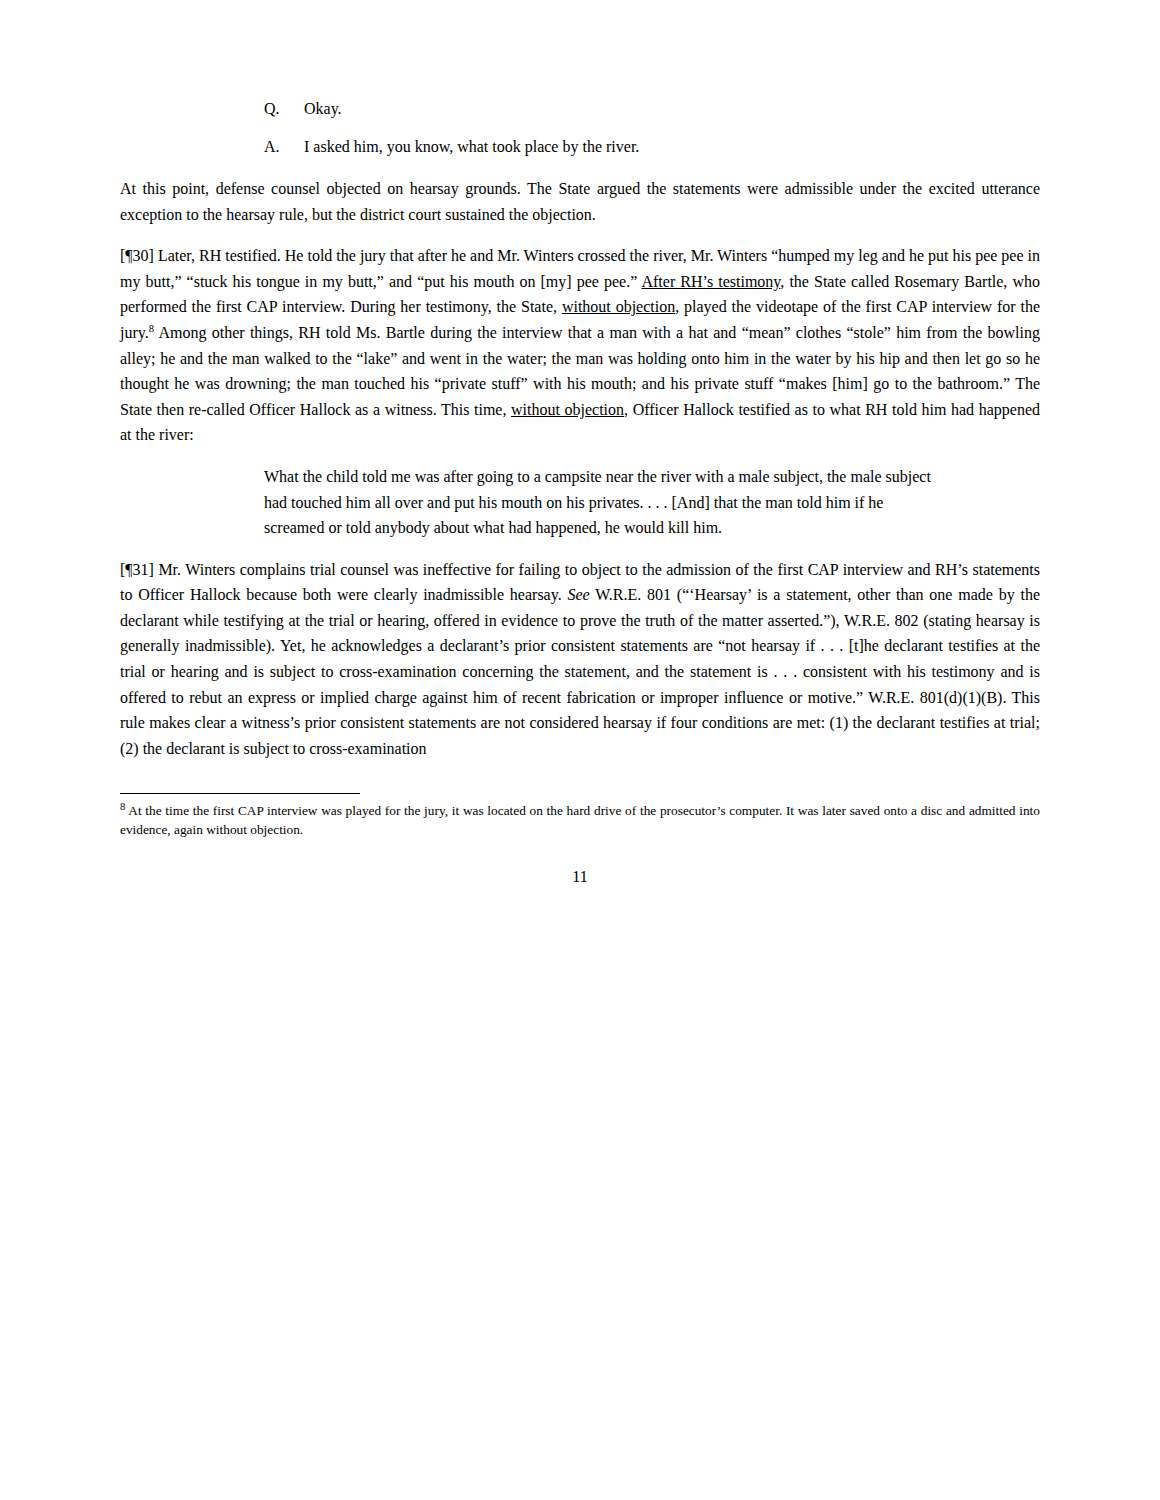Q. Okay.
A. I asked him, you know, what took place by the river.
At this point, defense counsel objected on hearsay grounds. The State argued the statements were admissible under the excited utterance exception to the hearsay rule, but the district court sustained the objection.
[¶30] Later, RH testified. He told the jury that after he and Mr. Winters crossed the river, Mr. Winters “humped my leg and he put his pee pee in my butt,” “stuck his tongue in my butt,” and “put his mouth on [my] pee pee.” After RH’s testimony, the State called Rosemary Bartle, who performed the first CAP interview. During her testimony, the State, without objection, played the videotape of the first CAP interview for the jury.8 Among other things, RH told Ms. Bartle during the interview that a man with a hat and “mean” clothes “stole” him from the bowling alley; he and the man walked to the “lake” and went in the water; the man was holding onto him in the water by his hip and then let go so he thought he was drowning; the man touched his “private stuff” with his mouth; and his private stuff “makes [him] go to the bathroom.” The State then re-called Officer Hallock as a witness. This time, without objection, Officer Hallock testified as to what RH told him had happened at the river:
What the child told me was after going to a campsite near the river with a male subject, the male subject had touched him all over and put his mouth on his privates. . . . [And] that the man told him if he screamed or told anybody about what had happened, he would kill him.
[¶31] Mr. Winters complains trial counsel was ineffective for failing to object to the admission of the first CAP interview and RH’s statements to Officer Hallock because both were clearly inadmissible hearsay. See W.R.E. 801 (“‘Hearsay’ is a statement, other than one made by the declarant while testifying at the trial or hearing, offered in evidence to prove the truth of the matter asserted.”), W.R.E. 802 (stating hearsay is generally inadmissible). Yet, he acknowledges a declarant’s prior consistent statements are “not hearsay if . . . [t]he declarant testifies at the trial or hearing and is subject to cross-examination concerning the statement, and the statement is . . . consistent with his testimony and is offered to rebut an express or implied charge against him of recent fabrication or improper influence or motive.” W.R.E. 801(d)(1)(B). This rule makes clear a witness’s prior consistent statements are not considered hearsay if four conditions are met: (1) the declarant testifies at trial; (2) the declarant is subject to cross-examination
8 At the time the first CAP interview was played for the jury, it was located on the hard drive of the prosecutor’s computer. It was later saved onto a disc and admitted into evidence, again without objection.
11